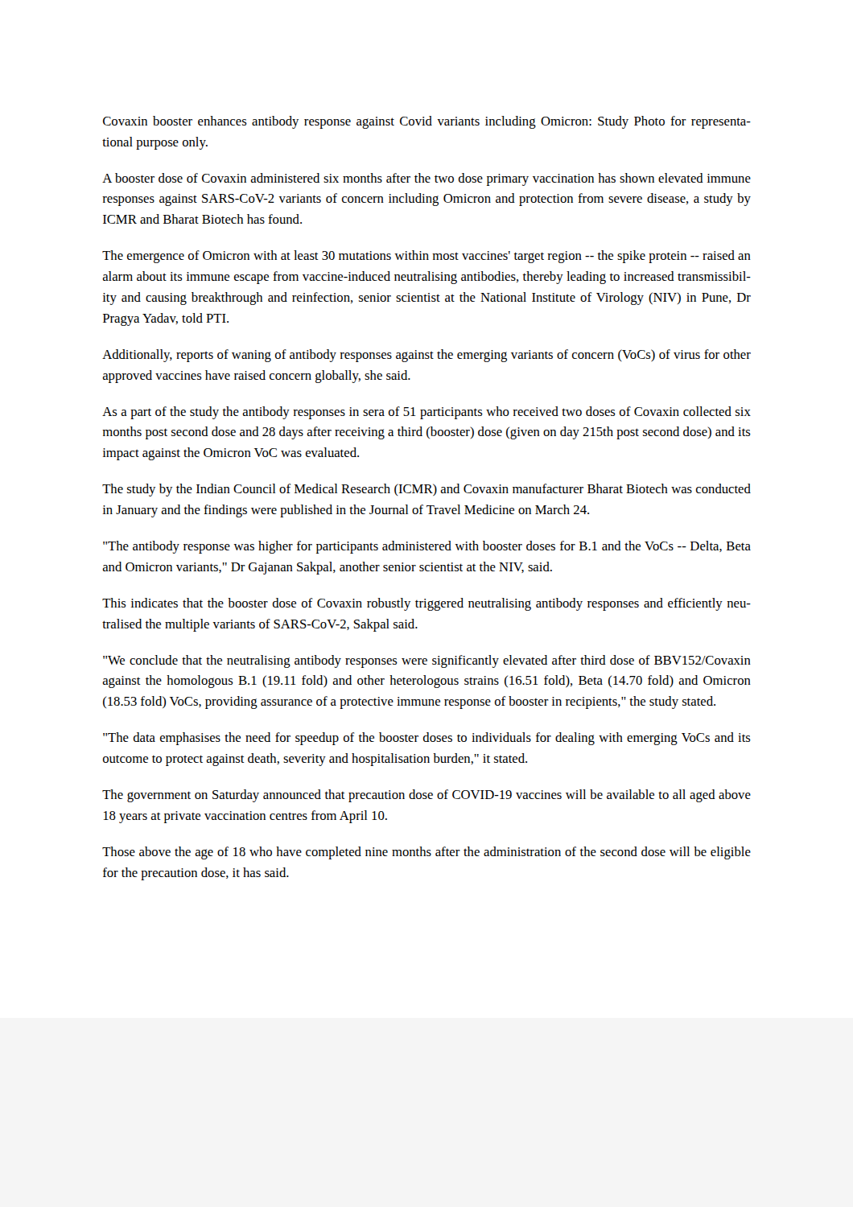Covaxin booster enhances antibody response against Covid variants including Omicron: Study Photo for representational purpose only.
A booster dose of Covaxin administered six months after the two dose primary vaccination has shown elevated immune responses against SARS-CoV-2 variants of concern including Omicron and protection from severe disease, a study by ICMR and Bharat Biotech has found.
The emergence of Omicron with at least 30 mutations within most vaccines' target region -- the spike protein -- raised an alarm about its immune escape from vaccine-induced neutralising antibodies, thereby leading to increased transmissibility and causing breakthrough and reinfection, senior scientist at the National Institute of Virology (NIV) in Pune, Dr Pragya Yadav, told PTI.
Additionally, reports of waning of antibody responses against the emerging variants of concern (VoCs) of virus for other approved vaccines have raised concern globally, she said.
As a part of the study the antibody responses in sera of 51 participants who received two doses of Covaxin collected six months post second dose and 28 days after receiving a third (booster) dose (given on day 215th post second dose) and its impact against the Omicron VoC was evaluated.
The study by the Indian Council of Medical Research (ICMR) and Covaxin manufacturer Bharat Biotech was conducted in January and the findings were published in the Journal of Travel Medicine on March 24.
"The antibody response was higher for participants administered with booster doses for B.1 and the VoCs -- Delta, Beta and Omicron variants," Dr Gajanan Sakpal, another senior scientist at the NIV, said.
This indicates that the booster dose of Covaxin robustly triggered neutralising antibody responses and efficiently neutralised the multiple variants of SARS-CoV-2, Sakpal said.
"We conclude that the neutralising antibody responses were significantly elevated after third dose of BBV152/Covaxin against the homologous B.1 (19.11 fold) and other heterologous strains (16.51 fold), Beta (14.70 fold) and Omicron (18.53 fold) VoCs, providing assurance of a protective immune response of booster in recipients," the study stated.
"The data emphasises the need for speedup of the booster doses to individuals for dealing with emerging VoCs and its outcome to protect against death, severity and hospitalisation burden," it stated.
The government on Saturday announced that precaution dose of COVID-19 vaccines will be available to all aged above 18 years at private vaccination centres from April 10.
Those above the age of 18 who have completed nine months after the administration of the second dose will be eligible for the precaution dose, it has said.